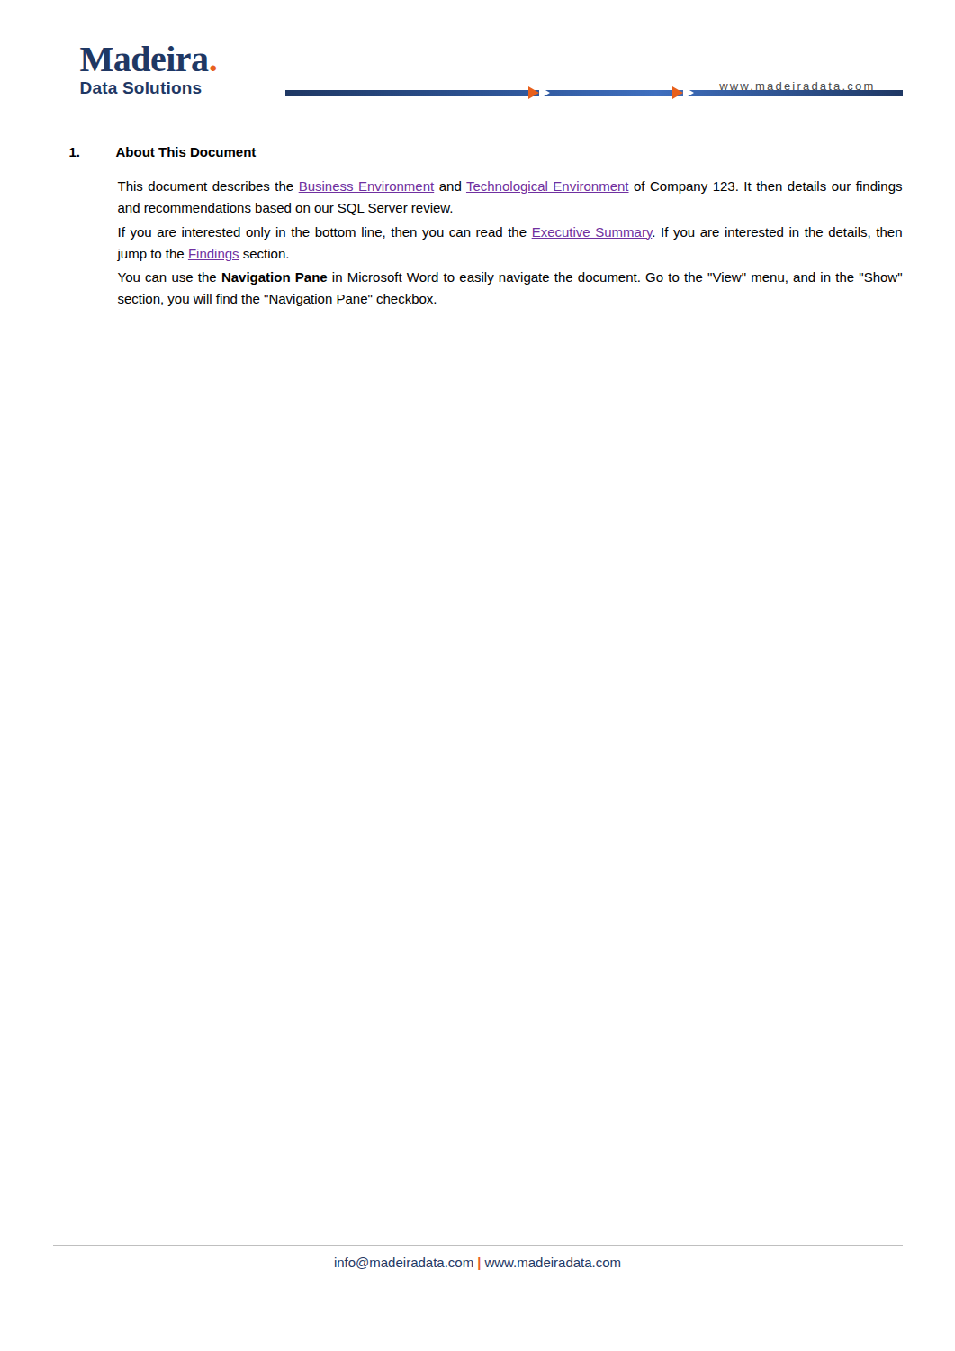Madeira.
Data Solutions
www.madeiradata.com
1. About This Document
This document describes the Business Environment and Technological Environment of Company 123. It then details our findings and recommendations based on our SQL Server review.
If you are interested only in the bottom line, then you can read the Executive Summary. If you are interested in the details, then jump to the Findings section.
You can use the Navigation Pane in Microsoft Word to easily navigate the document. Go to the "View" menu, and in the "Show" section, you will find the "Navigation Pane" checkbox.
info@madeiradata.com|www.madeiradata.com